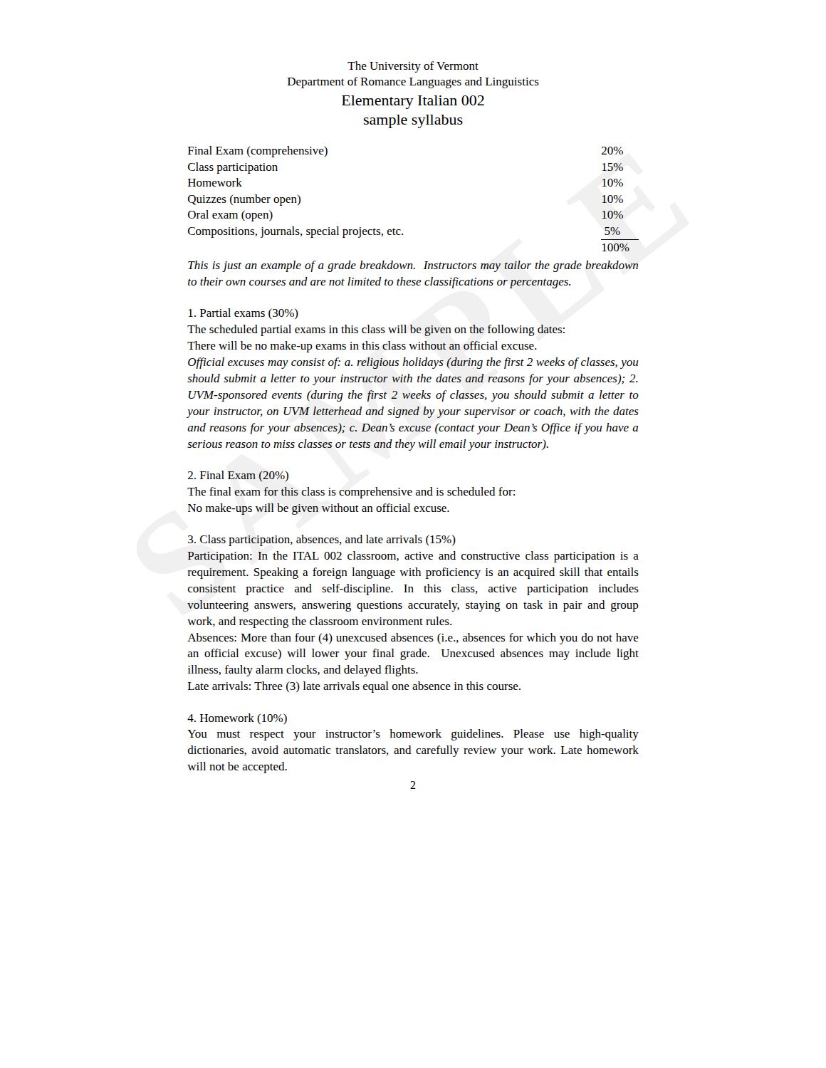SAMPLE
The University of Vermont
Department of Romance Languages and Linguistics
Elementary Italian 002
sample syllabus
| Final Exam (comprehensive) | | 20% |
| Class participation | | 15% |
| Homework | | 10% |
| Quizzes (number open) | | 10% |
| Oral exam (open) | | 10% |
| Compositions, journals, special projects, etc. | | 5% |
| | | 100% |
This is just an example of a grade breakdown. Instructors may tailor the grade breakdown to their own courses and are not limited to these classifications or percentages.
1. Partial exams (30%)
The scheduled partial exams in this class will be given on the following dates:
There will be no make-up exams in this class without an official excuse.
Official excuses may consist of: a. religious holidays (during the first 2 weeks of classes, you should submit a letter to your instructor with the dates and reasons for your absences); 2. UVM-sponsored events (during the first 2 weeks of classes, you should submit a letter to your instructor, on UVM letterhead and signed by your supervisor or coach, with the dates and reasons for your absences); c. Dean’s excuse (contact your Dean’s Office if you have a serious reason to miss classes or tests and they will email your instructor).
2. Final Exam (20%)
The final exam for this class is comprehensive and is scheduled for:
No make-ups will be given without an official excuse.
3. Class participation, absences, and late arrivals (15%)
Participation: In the ITAL 002 classroom, active and constructive class participation is a requirement. Speaking a foreign language with proficiency is an acquired skill that entails consistent practice and self-discipline. In this class, active participation includes volunteering answers, answering questions accurately, staying on task in pair and group work, and respecting the classroom environment rules.
Absences: More than four (4) unexcused absences (i.e., absences for which you do not have an official excuse) will lower your final grade. Unexcused absences may include light illness, faulty alarm clocks, and delayed flights.
Late arrivals: Three (3) late arrivals equal one absence in this course.
4. Homework (10%)
You must respect your instructor’s homework guidelines. Please use high-quality dictionaries, avoid automatic translators, and carefully review your work. Late homework will not be accepted.
2